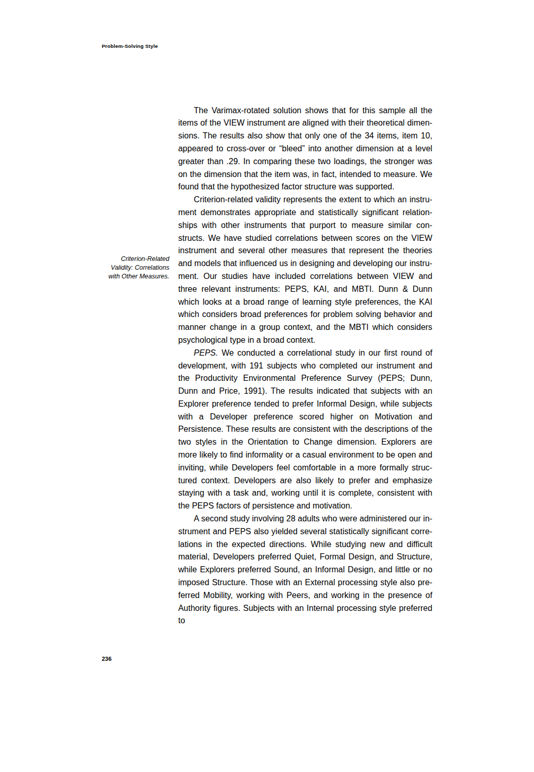Problem-Solving Style
Criterion-Related Validity: Correlations with Other Measures.
The Varimax-rotated solution shows that for this sample all the items of the VIEW instrument are aligned with their theoretical dimensions. The results also show that only one of the 34 items, item 10, appeared to cross-over or “bleed” into another dimension at a level greater than .29. In comparing these two loadings, the stronger was on the dimension that the item was, in fact, intended to measure. We found that the hypothesized factor structure was supported.
Criterion-related validity represents the extent to which an instrument demonstrates appropriate and statistically significant relationships with other instruments that purport to measure similar constructs. We have studied correlations between scores on the VIEW instrument and several other measures that represent the theories and models that influenced us in designing and developing our instrument. Our studies have included correlations between VIEW and three relevant instruments: PEPS, KAI, and MBTI. Dunn & Dunn which looks at a broad range of learning style preferences, the KAI which considers broad preferences for problem solving behavior and manner change in a group context, and the MBTI which considers psychological type in a broad context.
PEPS. We conducted a correlational study in our first round of development, with 191 subjects who completed our instrument and the Productivity Environmental Preference Survey (PEPS; Dunn, Dunn and Price, 1991). The results indicated that subjects with an Explorer preference tended to prefer Informal Design, while subjects with a Developer preference scored higher on Motivation and Persistence. These results are consistent with the descriptions of the two styles in the Orientation to Change dimension. Explorers are more likely to find informality or a casual environment to be open and inviting, while Developers feel comfortable in a more formally structured context. Developers are also likely to prefer and emphasize staying with a task and, working until it is complete, consistent with the PEPS factors of persistence and motivation.
A second study involving 28 adults who were administered our instrument and PEPS also yielded several statistically significant correlations in the expected directions. While studying new and difficult material, Developers preferred Quiet, Formal Design, and Structure, while Explorers preferred Sound, an Informal Design, and little or no imposed Structure. Those with an External processing style also preferred Mobility, working with Peers, and working in the presence of Authority figures. Subjects with an Internal processing style preferred to
236